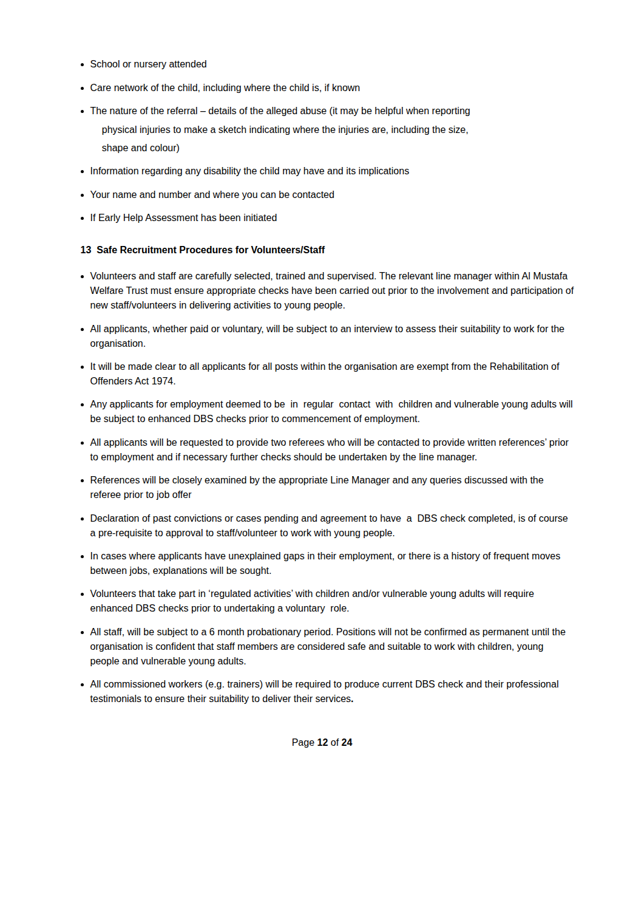School or nursery attended
Care network of the child, including where the child is, if known
The nature of the referral – details of the alleged abuse (it may be helpful when reporting
physical injuries to make a sketch indicating where the injuries are, including the size,
shape and colour)
Information regarding any disability the child may have and its implications
Your name and number and where you can be contacted
If Early Help Assessment has been initiated
13 Safe Recruitment Procedures for Volunteers/Staff
Volunteers and staff are carefully selected, trained and supervised. The relevant line manager within Al Mustafa Welfare Trust must ensure appropriate checks have been carried out prior to the involvement and participation of new staff/volunteers in delivering activities to young people.
All applicants, whether paid or voluntary, will be subject to an interview to assess their suitability to work for the organisation.
It will be made clear to all applicants for all posts within the organisation are exempt from the Rehabilitation of Offenders Act 1974.
Any applicants for employment deemed to be in regular contact with children and vulnerable young adults will be subject to enhanced DBS checks prior to commencement of employment.
All applicants will be requested to provide two referees who will be contacted to provide written references’ prior to employment and if necessary further checks should be undertaken by the line manager.
References will be closely examined by the appropriate Line Manager and any queries discussed with the referee prior to job offer
Declaration of past convictions or cases pending and agreement to have a DBS check completed, is of course a pre-requisite to approval to staff/volunteer to work with young people.
In cases where applicants have unexplained gaps in their employment, or there is a history of frequent moves between jobs, explanations will be sought.
Volunteers that take part in ‘regulated activities’ with children and/or vulnerable young adults will require enhanced DBS checks prior to undertaking a voluntary role.
All staff, will be subject to a 6 month probationary period. Positions will not be confirmed as permanent until the organisation is confident that staff members are considered safe and suitable to work with children, young people and vulnerable young adults.
All commissioned workers (e.g. trainers) will be required to produce current DBS check and their professional testimonials to ensure their suitability to deliver their services.
Page 12 of 24